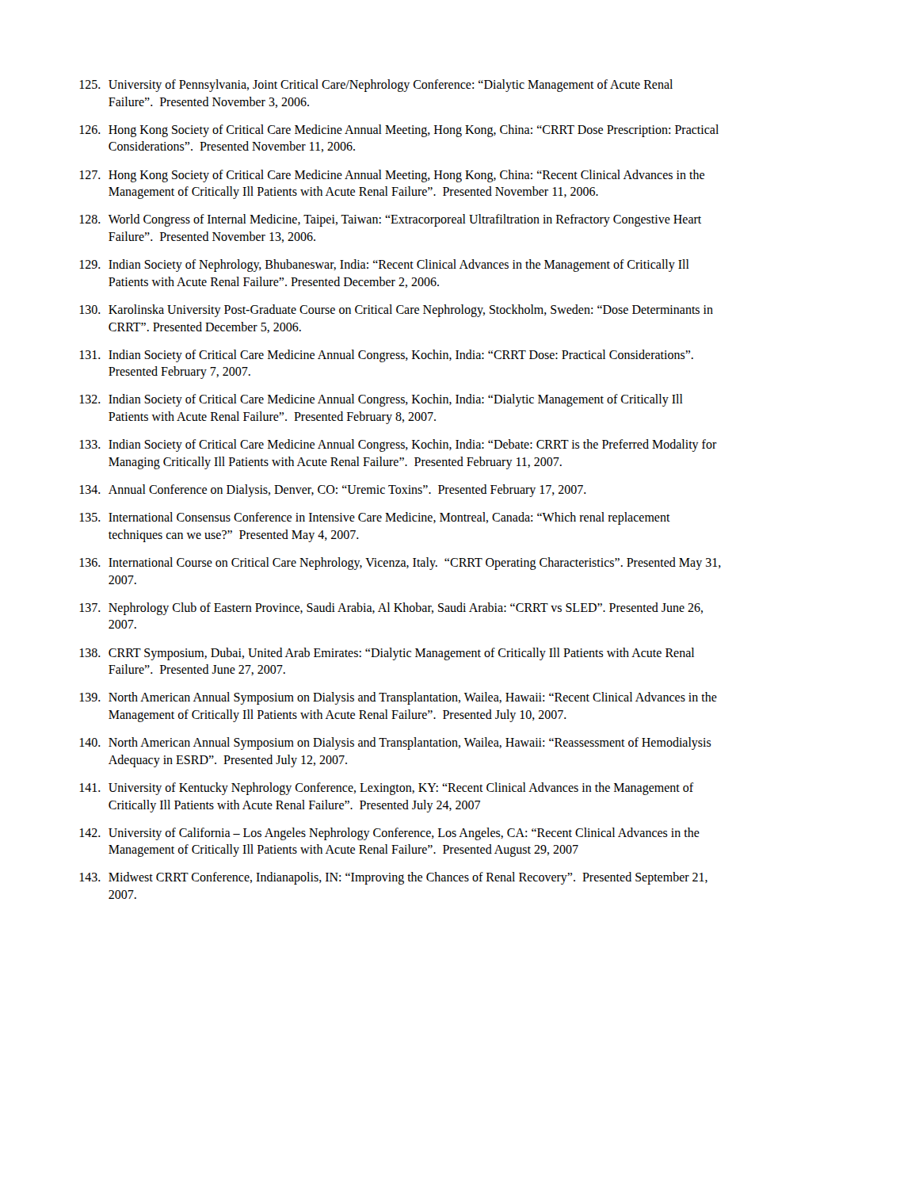University of Pennsylvania, Joint Critical Care/Nephrology Conference: “Dialytic Management of Acute Renal Failure”. Presented November 3, 2006.
Hong Kong Society of Critical Care Medicine Annual Meeting, Hong Kong, China: “CRRT Dose Prescription: Practical Considerations”. Presented November 11, 2006.
Hong Kong Society of Critical Care Medicine Annual Meeting, Hong Kong, China: “Recent Clinical Advances in the Management of Critically Ill Patients with Acute Renal Failure”. Presented November 11, 2006.
World Congress of Internal Medicine, Taipei, Taiwan: “Extracorporeal Ultrafiltration in Refractory Congestive Heart Failure”. Presented November 13, 2006.
Indian Society of Nephrology, Bhubaneswar, India: “Recent Clinical Advances in the Management of Critically Ill Patients with Acute Renal Failure”. Presented December 2, 2006.
Karolinska University Post-Graduate Course on Critical Care Nephrology, Stockholm, Sweden: “Dose Determinants in CRRT”. Presented December 5, 2006.
Indian Society of Critical Care Medicine Annual Congress, Kochin, India: “CRRT Dose: Practical Considerations”. Presented February 7, 2007.
Indian Society of Critical Care Medicine Annual Congress, Kochin, India: “Dialytic Management of Critically Ill Patients with Acute Renal Failure”. Presented February 8, 2007.
Indian Society of Critical Care Medicine Annual Congress, Kochin, India: “Debate: CRRT is the Preferred Modality for Managing Critically Ill Patients with Acute Renal Failure”. Presented February 11, 2007.
Annual Conference on Dialysis, Denver, CO: “Uremic Toxins”. Presented February 17, 2007.
International Consensus Conference in Intensive Care Medicine, Montreal, Canada: “Which renal replacement techniques can we use?” Presented May 4, 2007.
International Course on Critical Care Nephrology, Vicenza, Italy. “CRRT Operating Characteristics”. Presented May 31, 2007.
Nephrology Club of Eastern Province, Saudi Arabia, Al Khobar, Saudi Arabia: “CRRT vs SLED”. Presented June 26, 2007.
CRRT Symposium, Dubai, United Arab Emirates: “Dialytic Management of Critically Ill Patients with Acute Renal Failure”. Presented June 27, 2007.
North American Annual Symposium on Dialysis and Transplantation, Wailea, Hawaii: “Recent Clinical Advances in the Management of Critically Ill Patients with Acute Renal Failure”. Presented July 10, 2007.
North American Annual Symposium on Dialysis and Transplantation, Wailea, Hawaii: “Reassessment of Hemodialysis Adequacy in ESRD”. Presented July 12, 2007.
University of Kentucky Nephrology Conference, Lexington, KY: “Recent Clinical Advances in the Management of Critically Ill Patients with Acute Renal Failure”. Presented July 24, 2007
University of California – Los Angeles Nephrology Conference, Los Angeles, CA: “Recent Clinical Advances in the Management of Critically Ill Patients with Acute Renal Failure”. Presented August 29, 2007
Midwest CRRT Conference, Indianapolis, IN: “Improving the Chances of Renal Recovery”. Presented September 21, 2007.